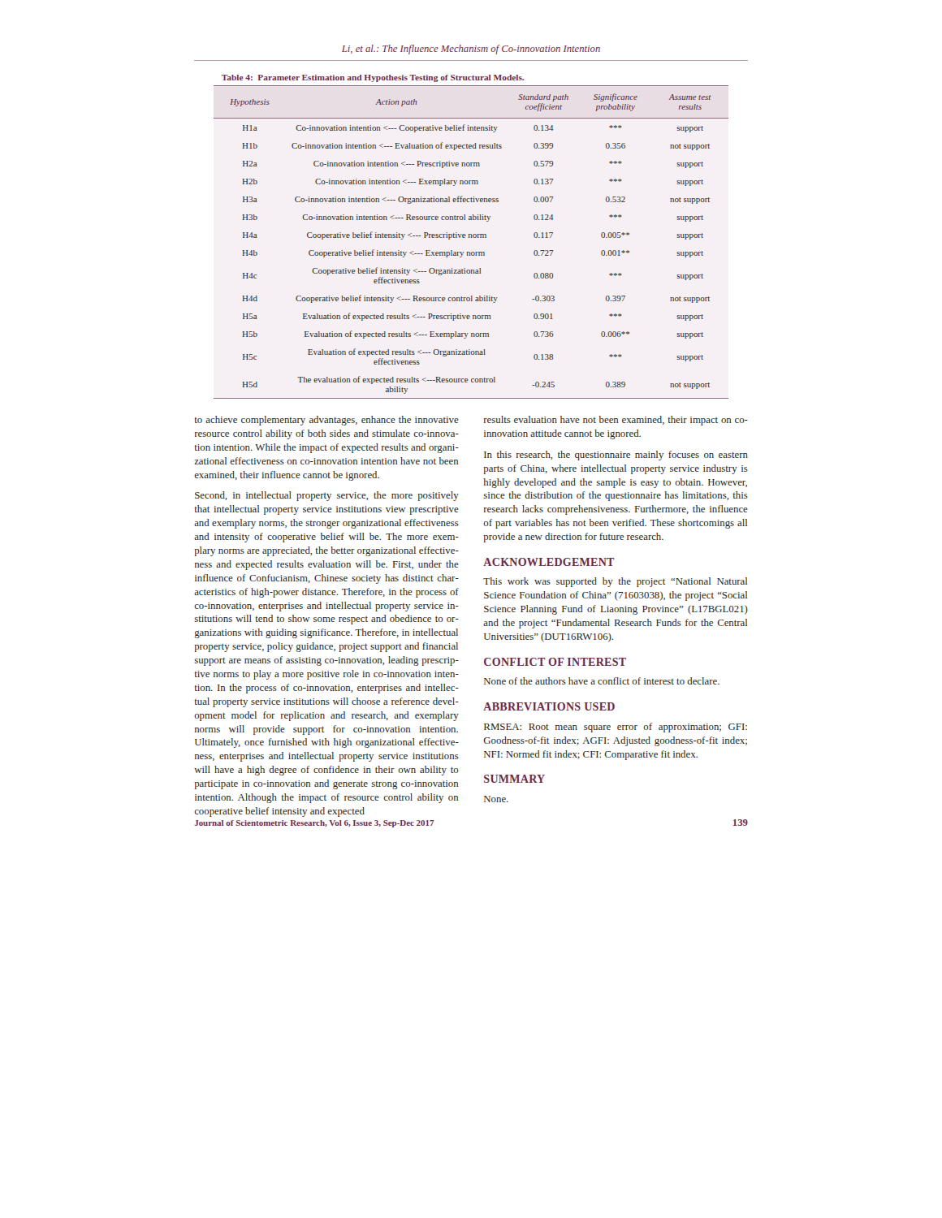Li, et al.: The Influence Mechanism of Co-innovation Intention
Table 4: Parameter Estimation and Hypothesis Testing of Structural Models.
| Hypothesis | Action path | Standard path coefficient | Significance probability | Assume test results |
| --- | --- | --- | --- | --- |
| H1a | Co-innovation intention <--- Cooperative belief intensity | 0.134 | *** | support |
| H1b | Co-innovation intention <--- Evaluation of expected results | 0.399 | 0.356 | not support |
| H2a | Co-innovation intention <--- Prescriptive norm | 0.579 | *** | support |
| H2b | Co-innovation intention <--- Exemplary norm | 0.137 | *** | support |
| H3a | Co-innovation intention <--- Organizational effectiveness | 0.007 | 0.532 | not support |
| H3b | Co-innovation intention <--- Resource control ability | 0.124 | *** | support |
| H4a | Cooperative belief intensity <--- Prescriptive norm | 0.117 | 0.005** | support |
| H4b | Cooperative belief intensity <--- Exemplary norm | 0.727 | 0.001** | support |
| H4c | Cooperative belief intensity <--- Organizational effectiveness | 0.080 | *** | support |
| H4d | Cooperative belief intensity <--- Resource control ability | -0.303 | 0.397 | not support |
| H5a | Evaluation of expected results <--- Prescriptive norm | 0.901 | *** | support |
| H5b | Evaluation of expected results <--- Exemplary norm | 0.736 | 0.006** | support |
| H5c | Evaluation of expected results <--- Organizational effectiveness | 0.138 | *** | support |
| H5d | The evaluation of expected results <---Resource control ability | -0.245 | 0.389 | not support |
to achieve complementary advantages, enhance the innovative resource control ability of both sides and stimulate co-innovation intention. While the impact of expected results and organizational effectiveness on co-innovation intention have not been examined, their influence cannot be ignored.
Second, in intellectual property service, the more positively that intellectual property service institutions view prescriptive and exemplary norms, the stronger organizational effectiveness and intensity of cooperative belief will be. The more exemplary norms are appreciated, the better organizational effectiveness and expected results evaluation will be. First, under the influence of Confucianism, Chinese society has distinct characteristics of high-power distance. Therefore, in the process of co-innovation, enterprises and intellectual property service institutions will tend to show some respect and obedience to organizations with guiding significance. Therefore, in intellectual property service, policy guidance, project support and financial support are means of assisting co-innovation, leading prescriptive norms to play a more positive role in co-innovation intention. In the process of co-innovation, enterprises and intellectual property service institutions will choose a reference development model for replication and research, and exemplary norms will provide support for co-innovation intention. Ultimately, once furnished with high organizational effectiveness, enterprises and intellectual property service institutions will have a high degree of confidence in their own ability to participate in co-innovation and generate strong co-innovation intention. Although the impact of resource control ability on cooperative belief intensity and expected
results evaluation have not been examined, their impact on co-innovation attitude cannot be ignored.
In this research, the questionnaire mainly focuses on eastern parts of China, where intellectual property service industry is highly developed and the sample is easy to obtain. However, since the distribution of the questionnaire has limitations, this research lacks comprehensiveness. Furthermore, the influence of part variables has not been verified. These shortcomings all provide a new direction for future research.
ACKNOWLEDGEMENT
This work was supported by the project “National Natural Science Foundation of China” (71603038), the project “Social Science Planning Fund of Liaoning Province” (L17BGL021) and the project “Fundamental Research Funds for the Central Universities” (DUT16RW106).
CONFLICT OF INTEREST
None of the authors have a conflict of interest to declare.
ABBREVIATIONS USED
RMSEA: Root mean square error of approximation; GFI: Goodness-of-fit index; AGFI: Adjusted goodness-of-fit index; NFI: Normed fit index; CFI: Comparative fit index.
SUMMARY
None.
Journal of Scientometric Research, Vol 6, Issue 3, Sep-Dec 2017
139